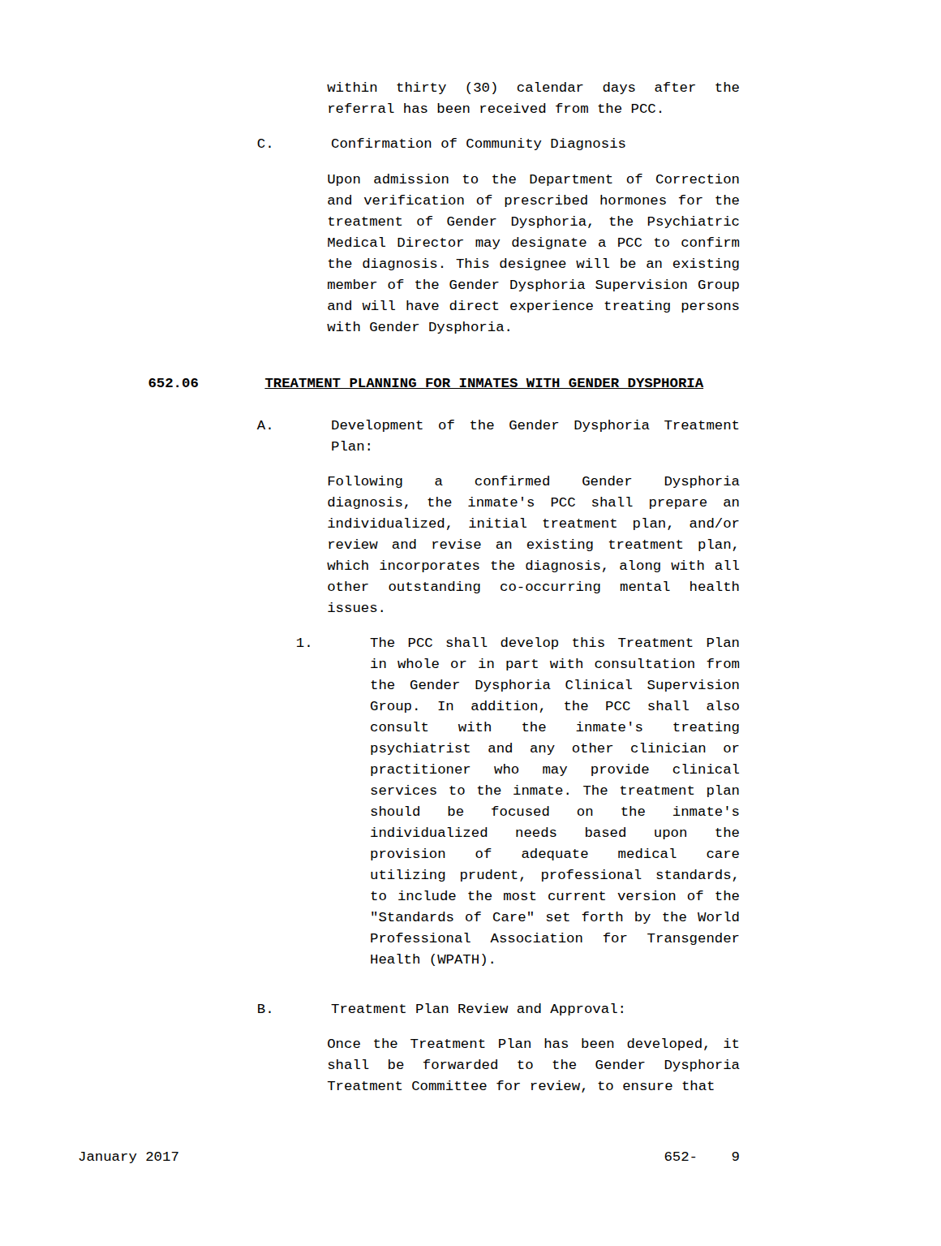within thirty (30) calendar days after the referral has been received from the PCC.
C. Confirmation of Community Diagnosis
Upon admission to the Department of Correction and verification of prescribed hormones for the treatment of Gender Dysphoria, the Psychiatric Medical Director may designate a PCC to confirm the diagnosis. This designee will be an existing member of the Gender Dysphoria Supervision Group and will have direct experience treating persons with Gender Dysphoria.
652.06 TREATMENT PLANNING FOR INMATES WITH GENDER DYSPHORIA
A. Development of the Gender Dysphoria Treatment Plan:
Following a confirmed Gender Dysphoria diagnosis, the inmate's PCC shall prepare an individualized, initial treatment plan, and/or review and revise an existing treatment plan, which incorporates the diagnosis, along with all other outstanding co-occurring mental health issues.
1. The PCC shall develop this Treatment Plan in whole or in part with consultation from the Gender Dysphoria Clinical Supervision Group. In addition, the PCC shall also consult with the inmate's treating psychiatrist and any other clinician or practitioner who may provide clinical services to the inmate. The treatment plan should be focused on the inmate's individualized needs based upon the provision of adequate medical care utilizing prudent, professional standards, to include the most current version of the "Standards of Care" set forth by the World Professional Association for Transgender Health (WPATH).
B. Treatment Plan Review and Approval:
Once the Treatment Plan has been developed, it shall be forwarded to the Gender Dysphoria Treatment Committee for review, to ensure that
January 2017 652- 9